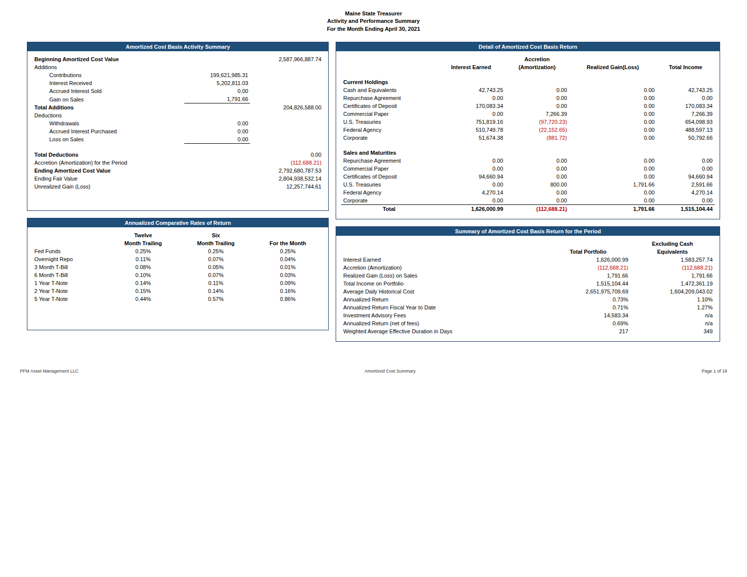Maine State Treasurer
Activity and Performance Summary
For the Month Ending April 30, 2021
| Amortized Cost Basis Activity Summary / Beginning Amortized Cost Value / / 2,587,966,887.74 / / Additions / / / / Contributions / 199,621,985.31 / / / Interest Received / 5,202,811.03 / / / Accrued Interest Sold / 0.00 / / / Gain on Sales / 1,791.66 / / / Total Additions / / 204,826,588.00 / / Deductions / / / / Withdrawals / 0.00 / / / Accrued Interest Purchased / 0.00 / / / Loss on Sales / 0.00 / / / Total Deductions / / 0.00 / / Accretion (Amortization) for the Period / / (112,688.21) / / Ending Amortized Cost Value / / 2,792,680,787.53 / / Ending Fair Value / / 2,804,938,532.14 / / Unrealized Gain (Loss) / / 12,257,744.61 / Annualized Comparative Rates of Return / / Twelve / Six / / / / Month Trailing / Month Trailing / For the Month / / Fed Funds / 0.25% / 0.25% / 0.25% / / Overnight Repo / 0.11% / 0.07% / 0.04% / / 3 Month T-Bill / 0.08% / 0.05% / 0.01% / / 6 Month T-Bill / 0.10% / 0.07% / 0.03% / / 1 Year T-Note / 0.14% / 0.11% / 0.09% / / 2 Year T-Note / 0.15% / 0.14% / 0.16% / / 5 Year T-Note / 0.44% / 0.57% / 0.86% / | Detail of Amortized Cost Basis Return / / / Accretion / / / / / Interest Earned / (Amortization) / Realized Gain(Loss) / Total Income / / Current Holdings / / / / / / Cash and Equivalents / 42,743.25 / 0.00 / 0.00 / 42,743.25 / / Repurchase Agreement / 0.00 / 0.00 / 0.00 / 0.00 / / Certificates of Deposit / 170,083.34 / 0.00 / 0.00 / 170,083.34 / / Commercial Paper / 0.00 / 7,266.39 / 0.00 / 7,266.39 / / U.S. Treasuries / 751,819.16 / (97,720.23) / 0.00 / 654,098.93 / / Federal Agency / 510,749.78 / (22,152.65) / 0.00 / 488,597.13 / / Corporate / 51,674.38 / (881.72) / 0.00 / 50,792.66 / / Sales and Maturities / / / / / / Repurchase Agreement / 0.00 / 0.00 / 0.00 / 0.00 / / Commercial Paper / 0.00 / 0.00 / 0.00 / 0.00 / / Certificates of Deposit / 94,660.94 / 0.00 / 0.00 / 94,660.94 / / U.S. Treasuries / 0.00 / 800.00 / 1,791.66 / 2,591.66 / / Federal Agency / 4,270.14 / 0.00 / 0.00 / 4,270.14 / / Corporate / 0.00 / 0.00 / 0.00 / 0.00 / / Total / 1,626,000.99 / (112,688.21) / 1,791.66 / 1,515,104.44 / Summary of Amortized Cost Basis Return for the Period / / / Excluding Cash / / / Total Portfolio / Equivalents / / Interest Earned / 1,626,000.99 / 1,583,257.74 / / Accretion (Amortization) / (112,688.21) / (112,688.21) / / Realized Gain (Loss) on Sales / 1,791.66 / 1,791.66 / / Total Income on Portfolio / 1,515,104.44 / 1,472,361.19 / / Average Daily Historical Cost / 2,651,975,709.69 / 1,604,209,043.02 / / Annualized Return / 0.73% / 1.10% / / Annualized Return Fiscal Year to Date / 0.71% / 1.27% / / Investment Advisory Fees / 14,583.34 / n/a / / Annualized Return (net of fees) / 0.69% / n/a / / Weighted Average Effective Duration in Days / 217 / 349 / |
PFM Asset Management LLC Amortized Cost Summary Page 1 of 19